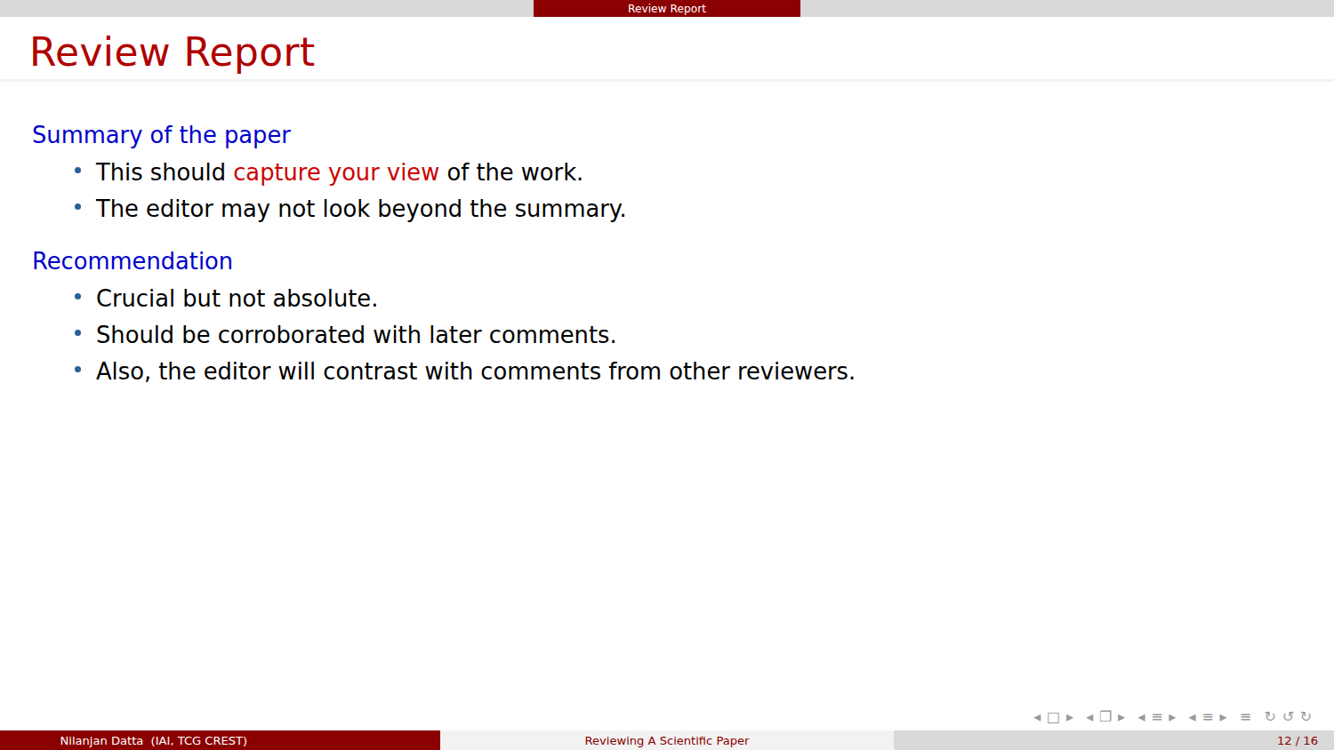Review Report
Review Report
Summary of the paper
This should capture your view of the work.
The editor may not look beyond the summary.
Recommendation
Crucial but not absolute.
Should be corroborated with later comments.
Also, the editor will contrast with comments from other reviewers.
◂ □ ▸ ◂ ❐ ▸ ◂ ≡ ▸ ◂ ≡ ▸ ≡ ↻ ↺ ↻
Nilanjan Datta (IAI, TCG CREST)
Reviewing A Scientific Paper
12 / 16